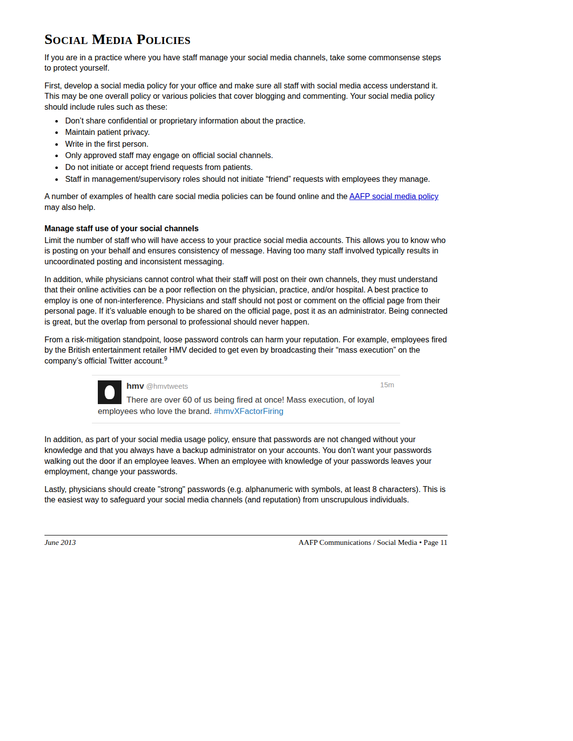Social Media Policies
If you are in a practice where you have staff manage your social media channels, take some commonsense steps to protect yourself.
First, develop a social media policy for your office and make sure all staff with social media access understand it. This may be one overall policy or various policies that cover blogging and commenting. Your social media policy should include rules such as these:
Don’t share confidential or proprietary information about the practice.
Maintain patient privacy.
Write in the first person.
Only approved staff may engage on official social channels.
Do not initiate or accept friend requests from patients.
Staff in management/supervisory roles should not initiate “friend” requests with employees they manage.
A number of examples of health care social media policies can be found online and the AAFP social media policy may also help.
Manage staff use of your social channels
Limit the number of staff who will have access to your practice social media accounts. This allows you to know who is posting on your behalf and ensures consistency of message. Having too many staff involved typically results in uncoordinated posting and inconsistent messaging.
In addition, while physicians cannot control what their staff will post on their own channels, they must understand that their online activities can be a poor reflection on the physician, practice, and/or hospital. A best practice to employ is one of non-interference. Physicians and staff should not post or comment on the official page from their personal page. If it’s valuable enough to be shared on the official page, post it as an administrator. Being connected is great, but the overlap from personal to professional should never happen.
From a risk-mitigation standpoint, loose password controls can harm your reputation. For example, employees fired by the British entertainment retailer HMV decided to get even by broadcasting their “mass execution” on the company’s official Twitter account.9
15m hmv@hmvtweets
There are over 60 of us being fired at once! Mass execution, of loyal employees who love the brand. #hmvXFactorFiring
In addition, as part of your social media usage policy, ensure that passwords are not changed without your knowledge and that you always have a backup administrator on your accounts. You don’t want your passwords walking out the door if an employee leaves. When an employee with knowledge of your passwords leaves your employment, change your passwords.
Lastly, physicians should create "strong" passwords (e.g. alphanumeric with symbols, at least 8 characters). This is the easiest way to safeguard your social media channels (and reputation) from unscrupulous individuals.
June 2013 AAFP Communications / Social Media • Page 11